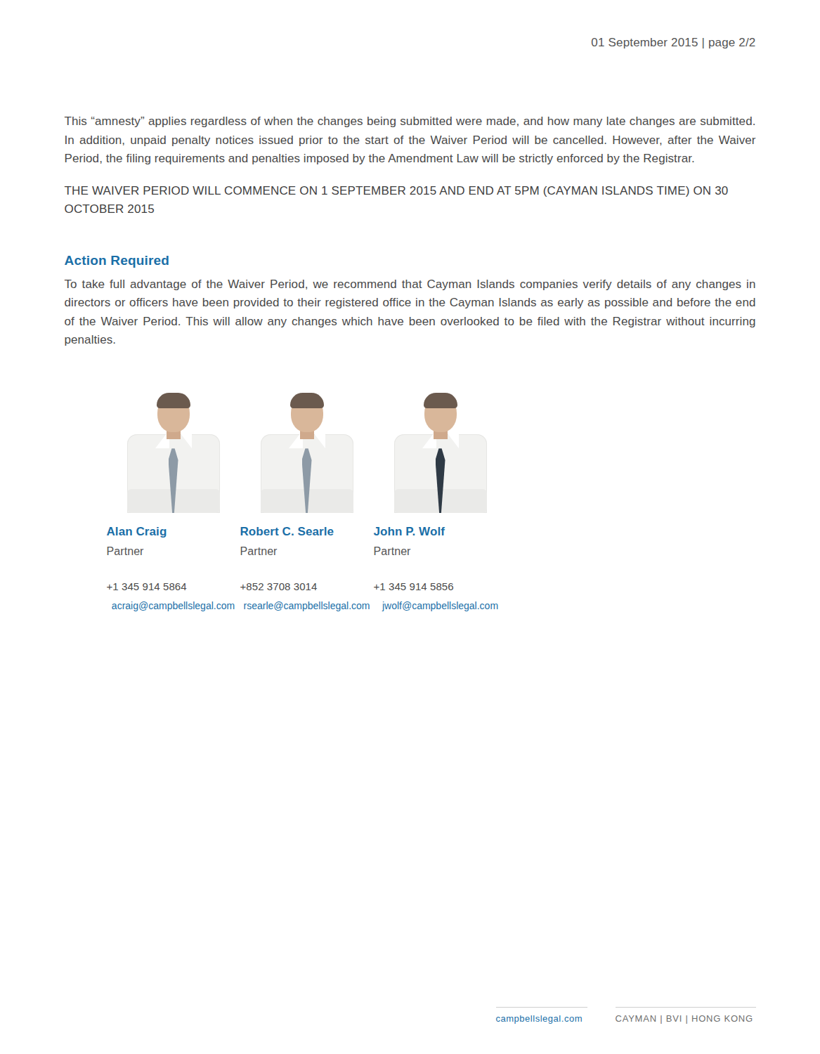01 September 2015 | page 2/2
This “amnesty” applies regardless of when the changes being submitted were made, and how many late changes are submitted. In addition, unpaid penalty notices issued prior to the start of the Waiver Period will be cancelled. However, after the Waiver Period, the filing requirements and penalties imposed by the Amendment Law will be strictly enforced by the Registrar.
The Waiver Period will commence on 1 September 2015 and end at 5pm (Cayman Islands time) on 30 October 2015
Action Required
To take full advantage of the Waiver Period, we recommend that Cayman Islands companies verify details of any changes in directors or officers have been provided to their registered office in the Cayman Islands as early as possible and before the end of the Waiver Period. This will allow any changes which have been overlooked to be filed with the Registrar without incurring penalties.
Alan Craig
Partner
+1 345 914 5864
acraig@campbellslegal.com
Robert C. Searle
Partner
+852 3708 3014
rsearle@campbellslegal.com
John P. Wolf
Partner
+1 345 914 5856
jwolf@campbellslegal.com
campbellslegal.com
CAYMAN | BVI | HONG KONG